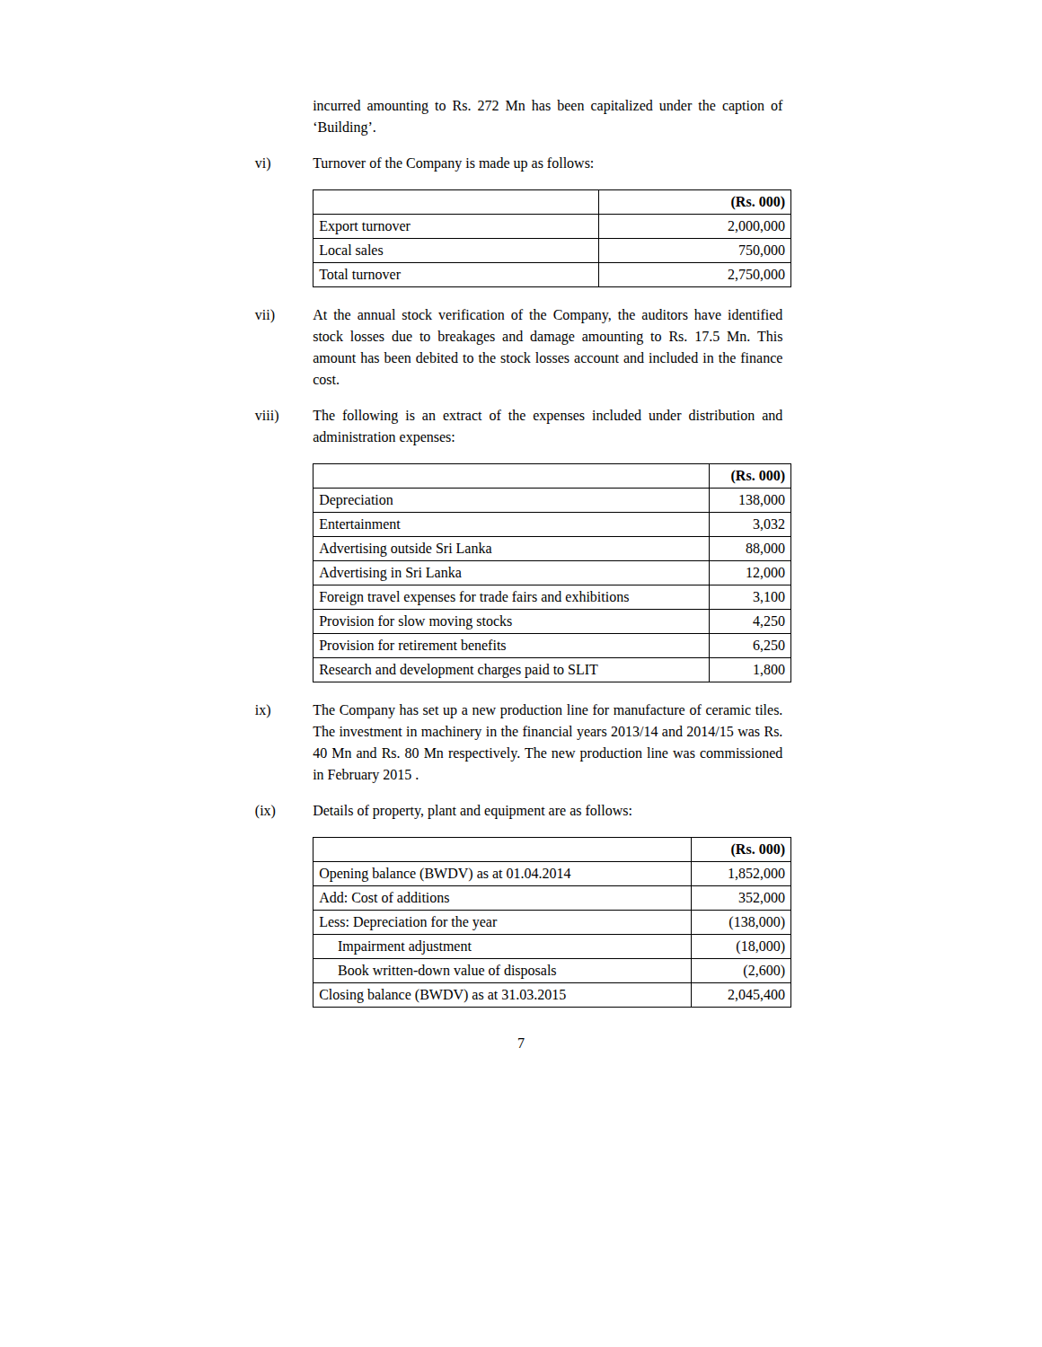incurred amounting to Rs. 272 Mn has been capitalized under the caption of ‘Building’.
vi)
Turnover of the Company is made up as follows:
| | (Rs. 000) |
| --- | --- |
| Export turnover | 2,000,000 |
| Local sales | 750,000 |
| Total turnover | 2,750,000 |
vii)
At the annual stock verification of the Company, the auditors have identified stock losses due to breakages and damage amounting to Rs. 17.5 Mn. This amount has been debited to the stock losses account and included in the finance cost.
viii)
The following is an extract of the expenses included under distribution and administration expenses:
| | (Rs. 000) |
| --- | --- |
| Depreciation | 138,000 |
| Entertainment | 3,032 |
| Advertising outside Sri Lanka | 88,000 |
| Advertising in Sri Lanka | 12,000 |
| Foreign travel expenses for trade fairs and exhibitions | 3,100 |
| Provision for slow moving stocks | 4,250 |
| Provision for retirement benefits | 6,250 |
| Research and development charges paid to SLIT | 1,800 |
ix)
The Company has set up a new production line for manufacture of ceramic tiles. The investment in machinery in the financial years 2013/14 and 2014/15 was Rs. 40 Mn and Rs. 80 Mn respectively. The new production line was commissioned in February 2015 .
(ix)
Details of property, plant and equipment are as follows:
| | (Rs. 000) |
| --- | --- |
| Opening balance (BWDV) as at 01.04.2014 | 1,852,000 |
| Add: Cost of additions | 352,000 |
| Less: Depreciation for the year | (138,000) |
| Impairment adjustment | (18,000) |
| Book written-down value of disposals | (2,600) |
| Closing balance (BWDV) as at 31.03.2015 | 2,045,400 |
7